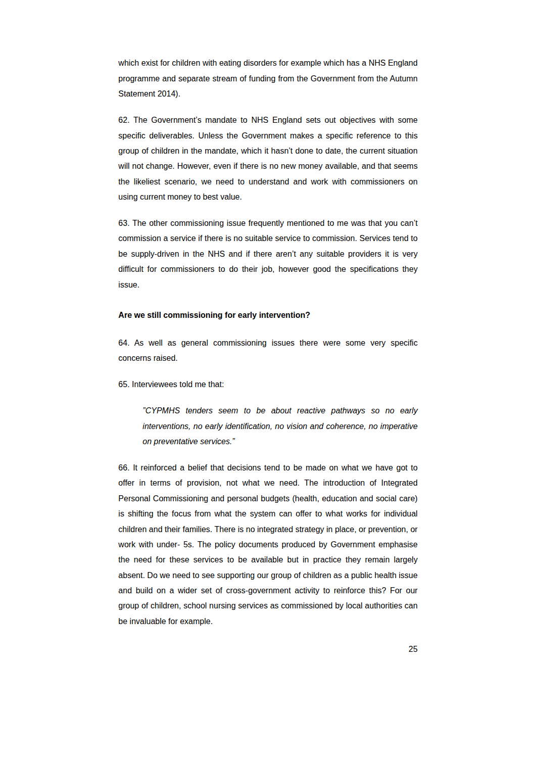which exist for children with eating disorders for example which has a NHS England programme and separate stream of funding from the Government from the Autumn Statement 2014).
62. The Government’s mandate to NHS England sets out objectives with some specific deliverables. Unless the Government makes a specific reference to this group of children in the mandate, which it hasn’t done to date, the current situation will not change. However, even if there is no new money available, and that seems the likeliest scenario, we need to understand and work with commissioners on using current money to best value.
63. The other commissioning issue frequently mentioned to me was that you can’t commission a service if there is no suitable service to commission. Services tend to be supply-driven in the NHS and if there aren’t any suitable providers it is very difficult for commissioners to do their job, however good the specifications they issue.
Are we still commissioning for early intervention?
64. As well as general commissioning issues there were some very specific concerns raised.
65. Interviewees told me that:
”CYPMHS tenders seem to be about reactive pathways so no early interventions, no early identification, no vision and coherence, no imperative on preventative services.”
66. It reinforced a belief that decisions tend to be made on what we have got to offer in terms of provision, not what we need. The introduction of Integrated Personal Commissioning and personal budgets (health, education and social care) is shifting the focus from what the system can offer to what works for individual children and their families. There is no integrated strategy in place, or prevention, or work with under- 5s. The policy documents produced by Government emphasise the need for these services to be available but in practice they remain largely absent. Do we need to see supporting our group of children as a public health issue and build on a wider set of cross-government activity to reinforce this? For our group of children, school nursing services as commissioned by local authorities can be invaluable for example.
25